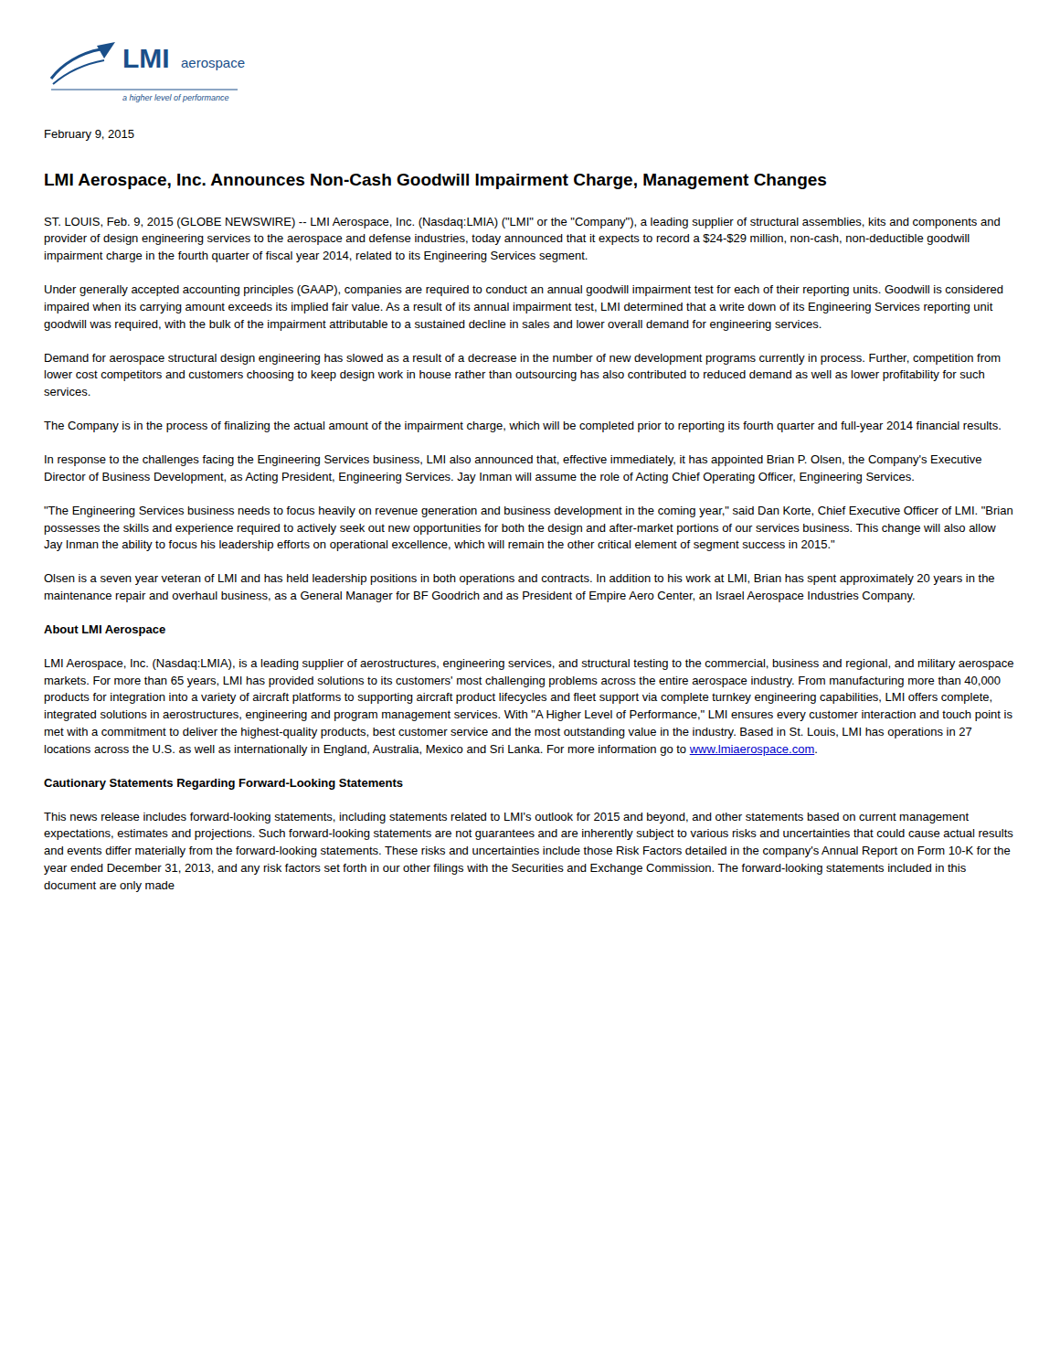LMI aerospace a higher level of performance
February 9, 2015
LMI Aerospace, Inc. Announces Non-Cash Goodwill Impairment Charge, Management Changes
ST. LOUIS, Feb. 9, 2015 (GLOBE NEWSWIRE) -- LMI Aerospace, Inc. (Nasdaq:LMIA) ("LMI" or the "Company"), a leading supplier of structural assemblies, kits and components and provider of design engineering services to the aerospace and defense industries, today announced that it expects to record a $24-$29 million, non-cash, non-deductible goodwill impairment charge in the fourth quarter of fiscal year 2014, related to its Engineering Services segment.
Under generally accepted accounting principles (GAAP), companies are required to conduct an annual goodwill impairment test for each of their reporting units. Goodwill is considered impaired when its carrying amount exceeds its implied fair value. As a result of its annual impairment test, LMI determined that a write down of its Engineering Services reporting unit goodwill was required, with the bulk of the impairment attributable to a sustained decline in sales and lower overall demand for engineering services.
Demand for aerospace structural design engineering has slowed as a result of a decrease in the number of new development programs currently in process. Further, competition from lower cost competitors and customers choosing to keep design work in house rather than outsourcing has also contributed to reduced demand as well as lower profitability for such services.
The Company is in the process of finalizing the actual amount of the impairment charge, which will be completed prior to reporting its fourth quarter and full-year 2014 financial results.
In response to the challenges facing the Engineering Services business, LMI also announced that, effective immediately, it has appointed Brian P. Olsen, the Company's Executive Director of Business Development, as Acting President, Engineering Services. Jay Inman will assume the role of Acting Chief Operating Officer, Engineering Services.
"The Engineering Services business needs to focus heavily on revenue generation and business development in the coming year," said Dan Korte, Chief Executive Officer of LMI. "Brian possesses the skills and experience required to actively seek out new opportunities for both the design and after-market portions of our services business. This change will also allow Jay Inman the ability to focus his leadership efforts on operational excellence, which will remain the other critical element of segment success in 2015."
Olsen is a seven year veteran of LMI and has held leadership positions in both operations and contracts. In addition to his work at LMI, Brian has spent approximately 20 years in the maintenance repair and overhaul business, as a General Manager for BF Goodrich and as President of Empire Aero Center, an Israel Aerospace Industries Company.
About LMI Aerospace
LMI Aerospace, Inc. (Nasdaq:LMIA), is a leading supplier of aerostructures, engineering services, and structural testing to the commercial, business and regional, and military aerospace markets. For more than 65 years, LMI has provided solutions to its customers' most challenging problems across the entire aerospace industry. From manufacturing more than 40,000 products for integration into a variety of aircraft platforms to supporting aircraft product lifecycles and fleet support via complete turnkey engineering capabilities, LMI offers complete, integrated solutions in aerostructures, engineering and program management services. With "A Higher Level of Performance," LMI ensures every customer interaction and touch point is met with a commitment to deliver the highest-quality products, best customer service and the most outstanding value in the industry. Based in St. Louis, LMI has operations in 27 locations across the U.S. as well as internationally in England, Australia, Mexico and Sri Lanka. For more information go to www.lmiaerospace.com.
Cautionary Statements Regarding Forward-Looking Statements
This news release includes forward-looking statements, including statements related to LMI's outlook for 2015 and beyond, and other statements based on current management expectations, estimates and projections. Such forward-looking statements are not guarantees and are inherently subject to various risks and uncertainties that could cause actual results and events differ materially from the forward-looking statements. These risks and uncertainties include those Risk Factors detailed in the company's Annual Report on Form 10-K for the year ended December 31, 2013, and any risk factors set forth in our other filings with the Securities and Exchange Commission. The forward-looking statements included in this document are only made